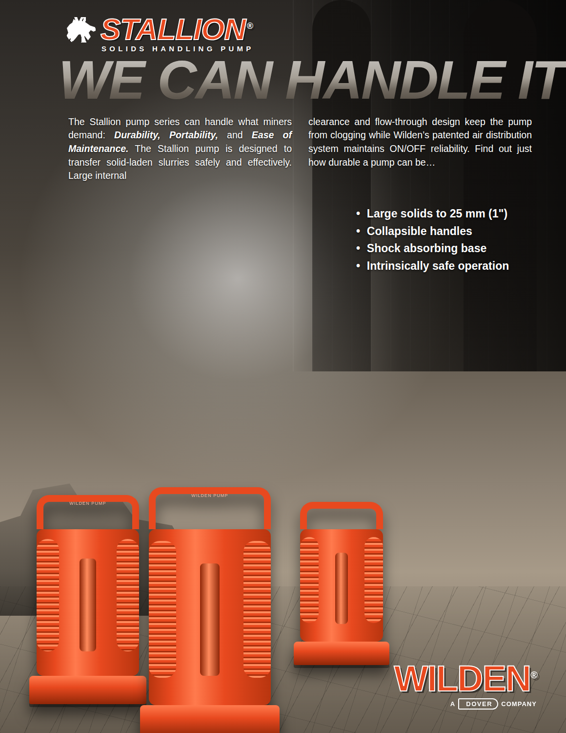STALLION®
SOLIDS HANDLING PUMP
WE CAN HANDLE IT
The Stallion pump series can handle what miners demand: Durability, Portability, and Ease of Maintenance. The Stallion pump is designed to transfer solid-laden slurries safely and effectively. Large internal
clearance and flow-through design keep the pump from clogging while Wilden’s patented air distribution system maintains ON/OFF reliability. Find out just how durable a pump can be…
Large solids to 25 mm (1")
Collapsible handles
Shock absorbing base
Intrinsically safe operation
WILDEN PUMP
WILDEN PUMP
WILDEN®
A DOVER COMPANY